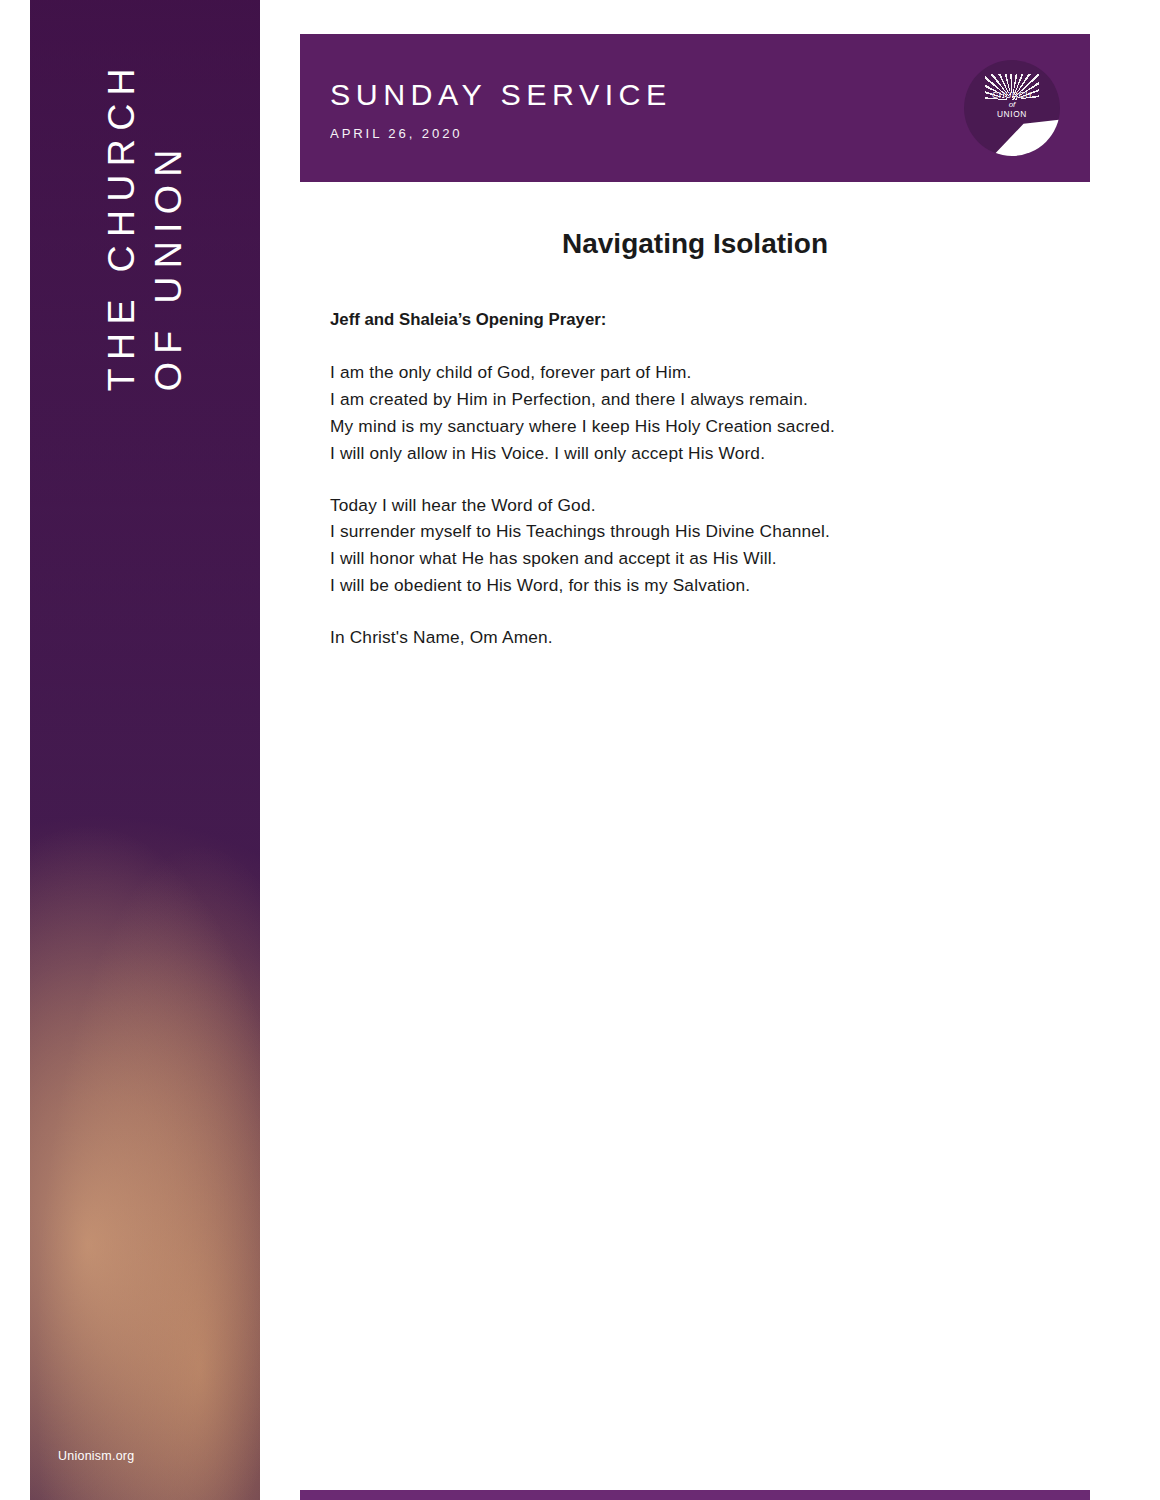The Church
of Union
Unionism.org
Sunday Service
April 26, 2020
Churchof Union
Navigating Isolation
Jeff and Shaleia’s Opening Prayer:
I am the only child of God, forever part of Him.
I am created by Him in Perfection, and there I always remain.
My mind is my sanctuary where I keep His Holy Creation sacred.
I will only allow in His Voice. I will only accept His Word.
Today I will hear the Word of God.
I surrender myself to His Teachings through His Divine Channel.
I will honor what He has spoken and accept it as His Will.
I will be obedient to His Word, for this is my Salvation.
In Christ's Name, Om Amen.